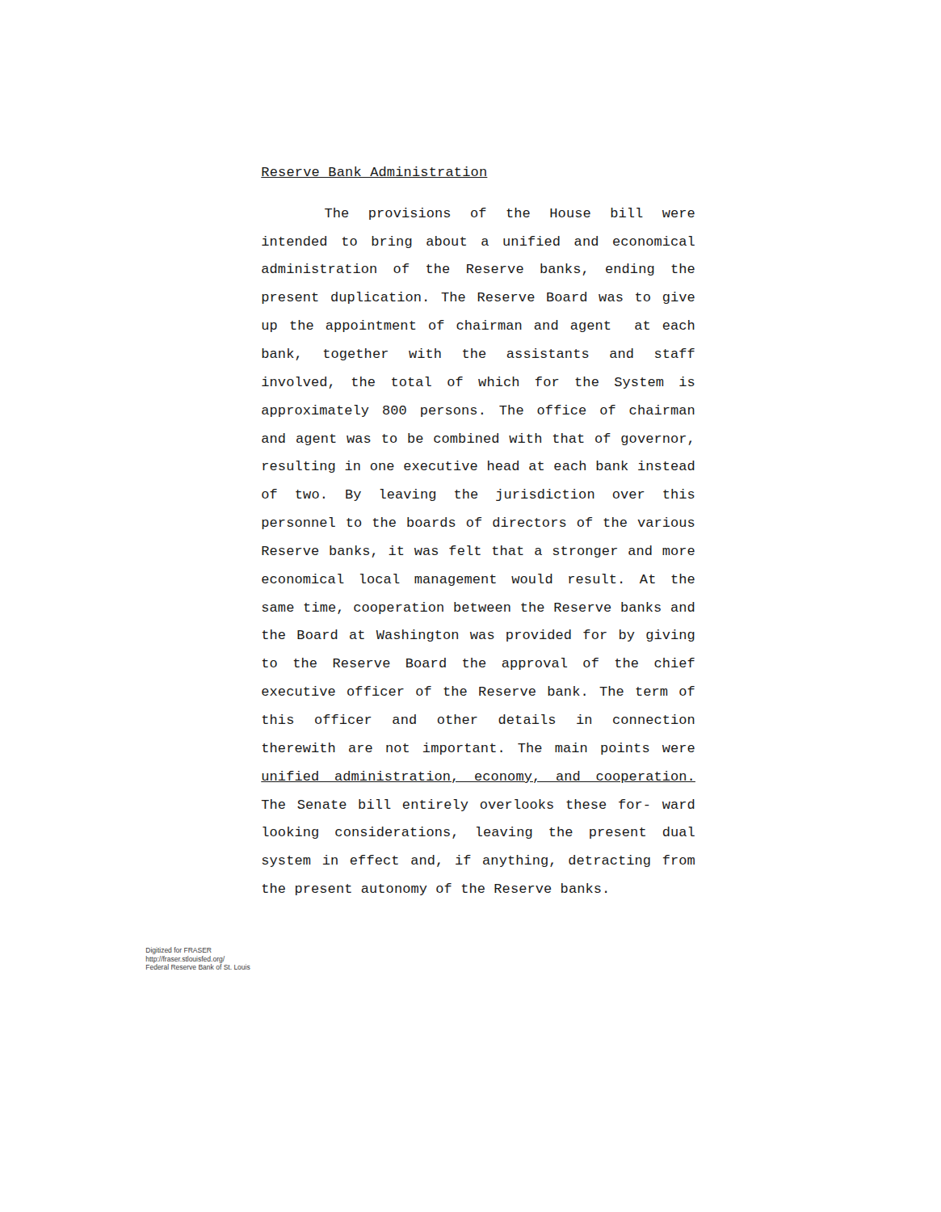Reserve Bank Administration
The provisions of the House bill were intended to bring about a unified and economical administration of the Reserve banks, ending the present duplication. The Reserve Board was to give up the appointment of chairman and agent at each bank, together with the assistants and staff involved, the total of which for the System is approximately 800 persons. The office of chairman and agent was to be combined with that of governor, resulting in one executive head at each bank instead of two. By leaving the jurisdiction over this personnel to the boards of directors of the various Reserve banks, it was felt that a stronger and more economical local management would result. At the same time, cooperation between the Reserve banks and the Board at Washington was provided for by giving to the Reserve Board the approval of the chief executive officer of the Reserve bank. The term of this officer and other details in connection therewith are not important. The main points were unified administration, economy, and cooperation. The Senate bill entirely overlooks these for‑ ward looking considerations, leaving the present dual system in effect and, if anything, detracting from the present autonomy of the Reserve banks.
Digitized for FRASER
http://fraser.stlouisfed.org/
Federal Reserve Bank of St. Louis